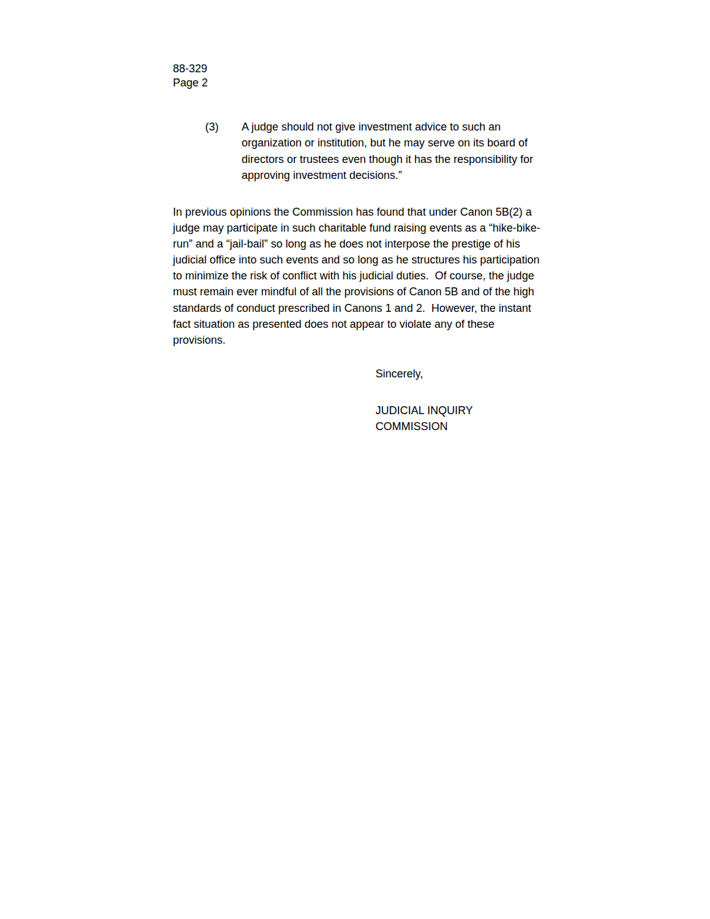88-329
Page 2
(3)
A judge should not give investment advice to such an organization or institution, but he may serve on its board of directors or trustees even though it has the responsibility for approving investment decisions.”
In previous opinions the Commission has found that under Canon 5B(2) a judge may participate in such charitable fund raising events as a “hike-bike-run” and a “jail-bail” so long as he does not interpose the prestige of his judicial office into such events and so long as he structures his participation to minimize the risk of conflict with his judicial duties. Of course, the judge must remain ever mindful of all the provisions of Canon 5B and of the high standards of conduct prescribed in Canons 1 and 2. However, the instant fact situation as presented does not appear to violate any of these provisions.
Sincerely,
JUDICIAL INQUIRY COMMISSION